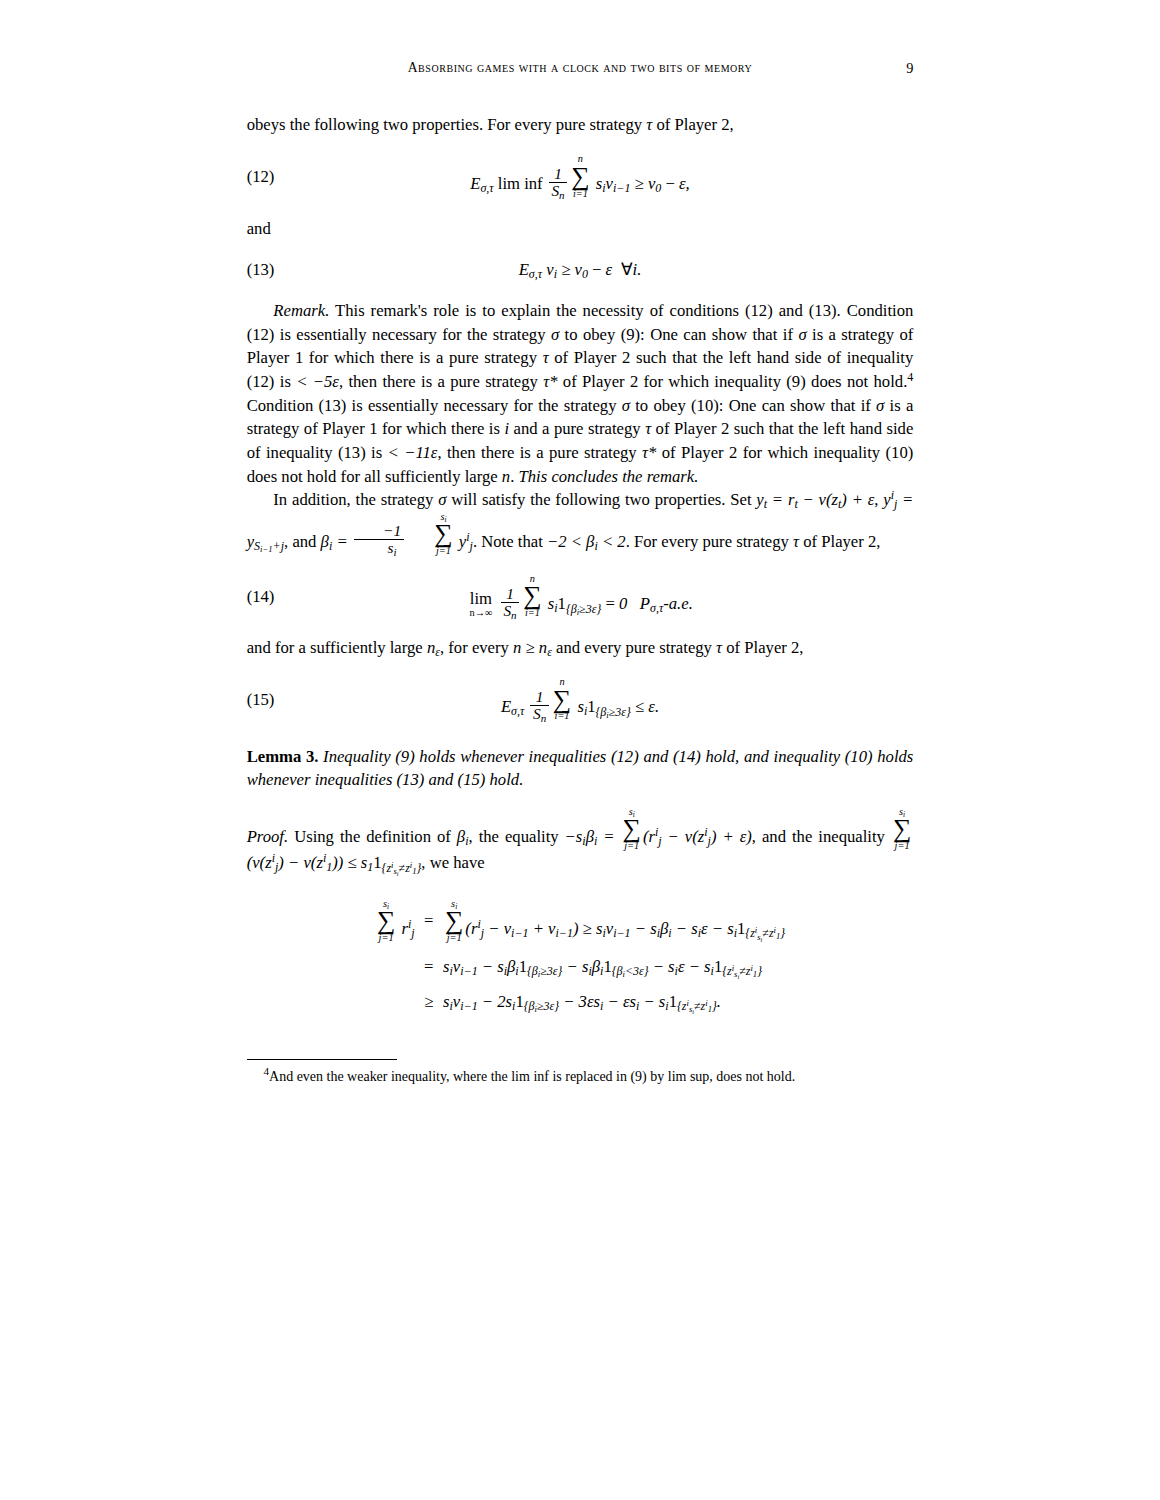Absorbing games with a clock and two bits of memory 9
obeys the following two properties. For every pure strategy τ of Player 2,
(12) Eσ,τ lim inf 1 Sn n∑i=1 sivi−1 ≥ v0 − ε,
and
(13) Eσ,τ vi ≥ v0 − ε ∀i.
Remark. This remark's role is to explain the necessity of conditions (12) and (13). Condition (12) is essentially necessary for the strategy σ to obey (9): One can show that if σ is a strategy of Player 1 for which there is a pure strategy τ of Player 2 such that the left hand side of inequality (12) is < −5ε, then there is a pure strategy τ* of Player 2 for which inequality (9) does not hold.4 Condition (13) is essentially necessary for the strategy σ to obey (10): One can show that if σ is a strategy of Player 1 for which there is i and a pure strategy τ of Player 2 such that the left hand side of inequality (13) is < −11ε, then there is a pure strategy τ* of Player 2 for which inequality (10) does not hold for all sufficiently large n. This concludes the remark.
In addition, the strategy σ will satisfy the following two properties. Set yt = rt − v(zt) + ε, yij = ySi−1+j, and βi = −1 si si∑j=1 yij. Note that −2 < βi < 2. For every pure strategy τ of Player 2,
(14) lim n→∞ 1 Sn n∑i=1 si1{βi≥3ε} = 0 Pσ,τ-a.e.
and for a sufficiently large nε, for every n ≥ nε and every pure strategy τ of Player 2,
(15) Eσ,τ 1 Sn n∑i=1 si1{βi≥3ε} ≤ ε.
Lemma 3. Inequality (9) holds whenever inequalities (12) and (14) hold, and inequality (10) holds whenever inequalities (13) and (15) hold.
Proof. Using the definition of βi, the equality −siβi = si∑j=1(rij − v(zij) + ε), and the inequality si∑j=1(v(zij) − v(zi1)) ≤ s11{zisi≠zi1}, we have
| s i ∑ j=1 r i j | = | s i ∑ j=1 (r i j − v i−1 + v i−1 ) ≥ s i v i−1 − s i β i − s i ε − s i 1 {z i s i ≠z i 1 } |
| | = | s i v i−1 − s i β i 1 {β i ≥3ε} − s i β i 1 {β i <3ε} − s i ε − s i 1 {z i s i ≠z i 1 } |
| | ≥ | s i v i−1 − 2s i 1 {β i ≥3ε} − 3εs i − εs i − s i 1 {z i s i ≠z i 1 } . |
4And even the weaker inequality, where the lim inf is replaced in (9) by lim sup, does not hold.